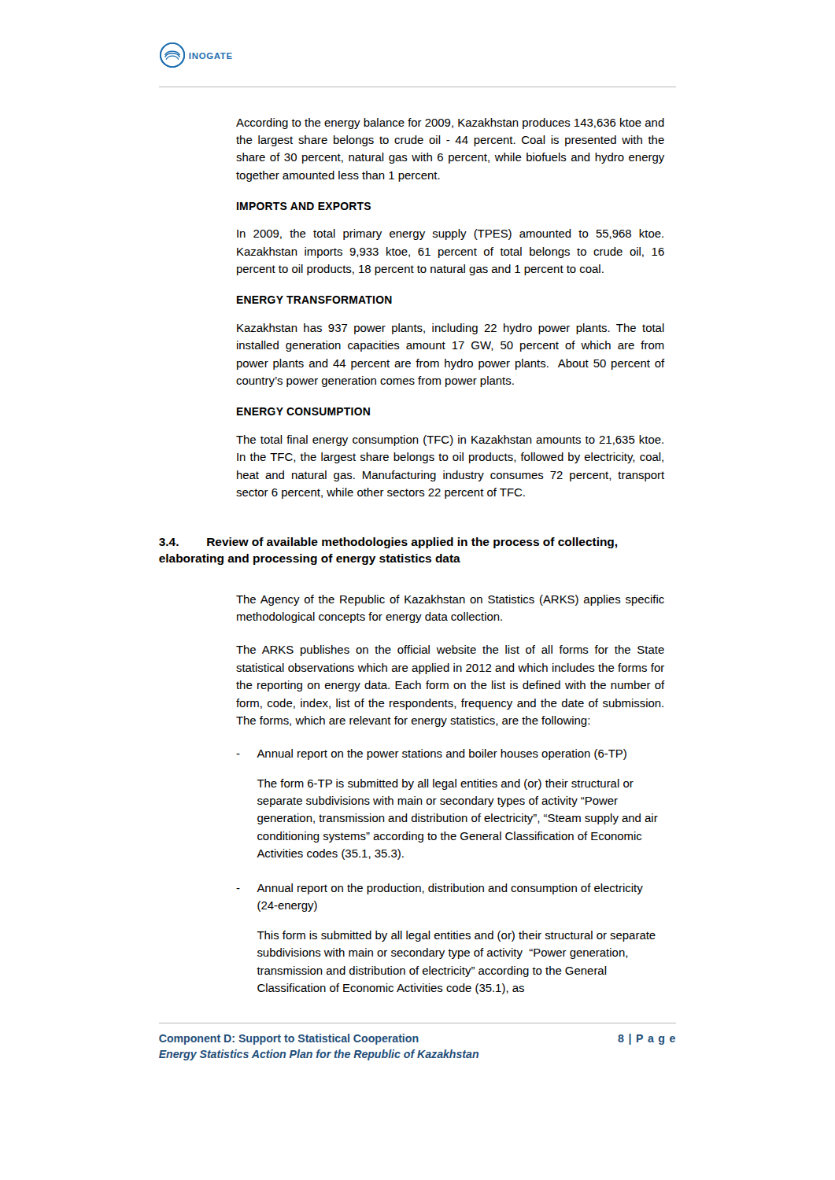INOGATE
According to the energy balance for 2009, Kazakhstan produces 143,636 ktoe and the largest share belongs to crude oil - 44 percent. Coal is presented with the share of 30 percent, natural gas with 6 percent, while biofuels and hydro energy together amounted less than 1 percent.
IMPORTS AND EXPORTS
In 2009, the total primary energy supply (TPES) amounted to 55,968 ktoe. Kazakhstan imports 9,933 ktoe, 61 percent of total belongs to crude oil, 16 percent to oil products, 18 percent to natural gas and 1 percent to coal.
ENERGY TRANSFORMATION
Kazakhstan has 937 power plants, including 22 hydro power plants. The total installed generation capacities amount 17 GW, 50 percent of which are from power plants and 44 percent are from hydro power plants. About 50 percent of country’s power generation comes from power plants.
ENERGY CONSUMPTION
The total final energy consumption (TFC) in Kazakhstan amounts to 21,635 ktoe. In the TFC, the largest share belongs to oil products, followed by electricity, coal, heat and natural gas. Manufacturing industry consumes 72 percent, transport sector 6 percent, while other sectors 22 percent of TFC.
3.4. Review of available methodologies applied in the process of collecting, elaborating and processing of energy statistics data
The Agency of the Republic of Kazakhstan on Statistics (ARKS) applies specific methodological concepts for energy data collection.
The ARKS publishes on the official website the list of all forms for the State statistical observations which are applied in 2012 and which includes the forms for the reporting on energy data. Each form on the list is defined with the number of form, code, index, list of the respondents, frequency and the date of submission. The forms, which are relevant for energy statistics, are the following:
Annual report on the power stations and boiler houses operation (6-TP)
The form 6-TP is submitted by all legal entities and (or) their structural or separate subdivisions with main or secondary types of activity “Power generation, transmission and distribution of electricity”, “Steam supply and air conditioning systems” according to the General Classification of Economic Activities codes (35.1, 35.3).
Annual report on the production, distribution and consumption of electricity (24-energy)
This form is submitted by all legal entities and (or) their structural or separate subdivisions with main or secondary type of activity “Power generation, transmission and distribution of electricity” according to the General Classification of Economic Activities code (35.1), as
Component D: Support to Statistical Cooperation
Energy Statistics Action Plan for the Republic of Kazakhstan
8 | P a g e